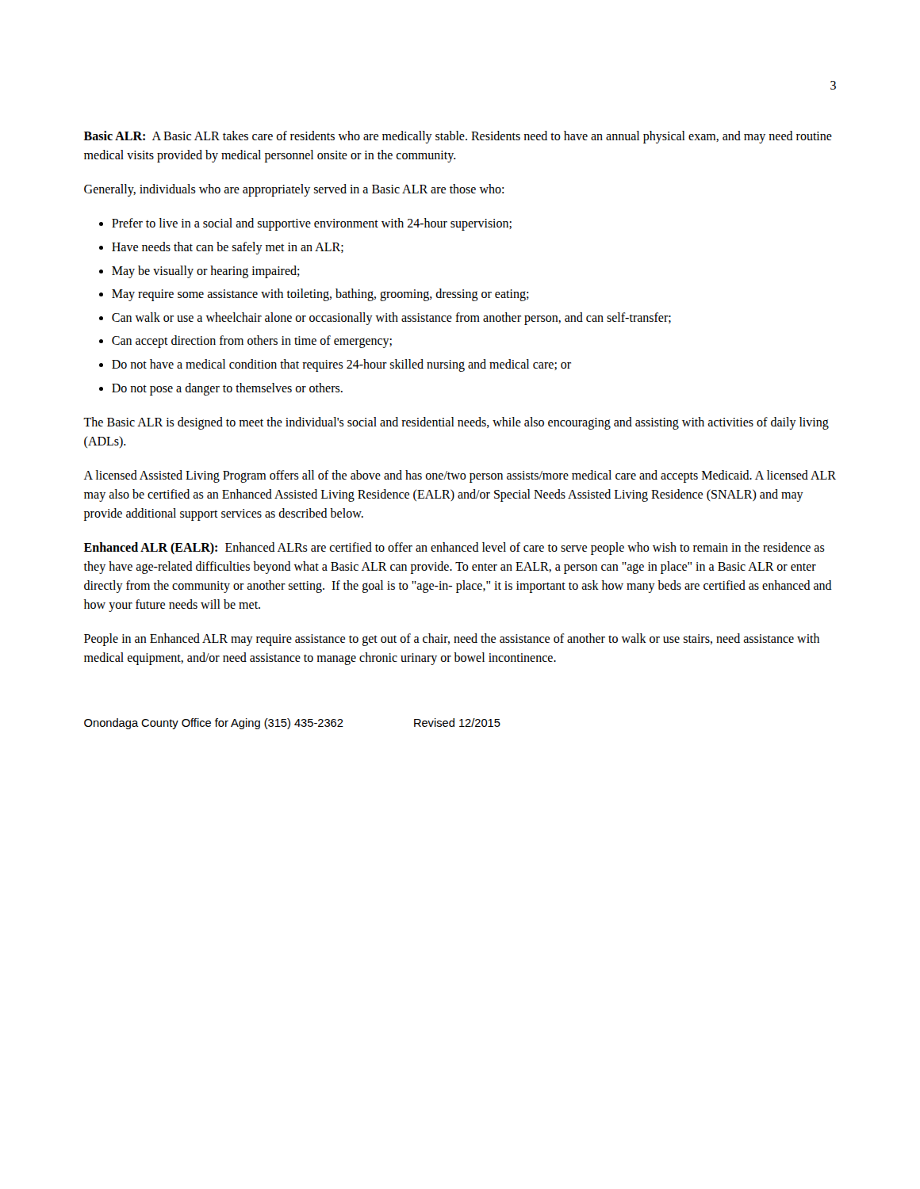3
Basic ALR: A Basic ALR takes care of residents who are medically stable. Residents need to have an annual physical exam, and may need routine medical visits provided by medical personnel onsite or in the community.
Generally, individuals who are appropriately served in a Basic ALR are those who:
Prefer to live in a social and supportive environment with 24-hour supervision;
Have needs that can be safely met in an ALR;
May be visually or hearing impaired;
May require some assistance with toileting, bathing, grooming, dressing or eating;
Can walk or use a wheelchair alone or occasionally with assistance from another person, and can self-transfer;
Can accept direction from others in time of emergency;
Do not have a medical condition that requires 24-hour skilled nursing and medical care; or
Do not pose a danger to themselves or others.
The Basic ALR is designed to meet the individual's social and residential needs, while also encouraging and assisting with activities of daily living (ADLs).
A licensed Assisted Living Program offers all of the above and has one/two person assists/more medical care and accepts Medicaid. A licensed ALR may also be certified as an Enhanced Assisted Living Residence (EALR) and/or Special Needs Assisted Living Residence (SNALR) and may provide additional support services as described below.
Enhanced ALR (EALR): Enhanced ALRs are certified to offer an enhanced level of care to serve people who wish to remain in the residence as they have age-related difficulties beyond what a Basic ALR can provide. To enter an EALR, a person can "age in place" in a Basic ALR or enter directly from the community or another setting. If the goal is to "age-in- place," it is important to ask how many beds are certified as enhanced and how your future needs will be met.
People in an Enhanced ALR may require assistance to get out of a chair, need the assistance of another to walk or use stairs, need assistance with medical equipment, and/or need assistance to manage chronic urinary or bowel incontinence.
Onondaga County Office for Aging (315) 435-2362 Revised 12/2015